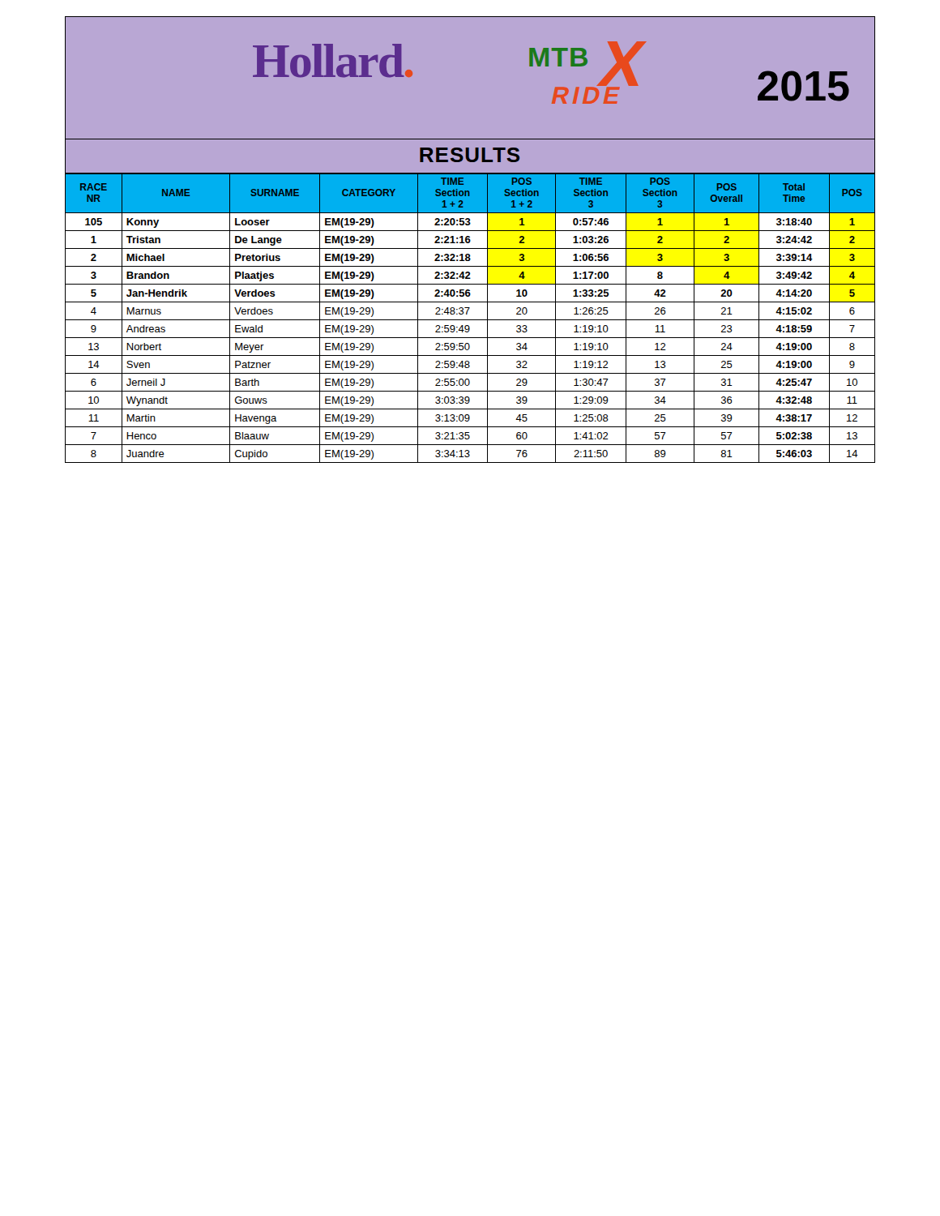Hollard.
MTB
X
RIDE
2015
RESULTS
| RACE NR | NAME | SURNAME | CATEGORY | TIME Section 1 + 2 | POS Section 1 + 2 | TIME Section 3 | POS Section 3 | POS Overall | Total Time | POS |
| --- | --- | --- | --- | --- | --- | --- | --- | --- | --- | --- |
| 105 | Konny | Looser | EM(19-29) | 2:20:53 | 1 | 0:57:46 | 1 | 1 | 3:18:40 | 1 |
| 1 | Tristan | De Lange | EM(19-29) | 2:21:16 | 2 | 1:03:26 | 2 | 2 | 3:24:42 | 2 |
| 2 | Michael | Pretorius | EM(19-29) | 2:32:18 | 3 | 1:06:56 | 3 | 3 | 3:39:14 | 3 |
| 3 | Brandon | Plaatjes | EM(19-29) | 2:32:42 | 4 | 1:17:00 | 8 | 4 | 3:49:42 | 4 |
| 5 | Jan-Hendrik | Verdoes | EM(19-29) | 2:40:56 | 10 | 1:33:25 | 42 | 20 | 4:14:20 | 5 |
| 4 | Marnus | Verdoes | EM(19-29) | 2:48:37 | 20 | 1:26:25 | 26 | 21 | 4:15:02 | 6 |
| 9 | Andreas | Ewald | EM(19-29) | 2:59:49 | 33 | 1:19:10 | 11 | 23 | 4:18:59 | 7 |
| 13 | Norbert | Meyer | EM(19-29) | 2:59:50 | 34 | 1:19:10 | 12 | 24 | 4:19:00 | 8 |
| 14 | Sven | Patzner | EM(19-29) | 2:59:48 | 32 | 1:19:12 | 13 | 25 | 4:19:00 | 9 |
| 6 | Jerneil J | Barth | EM(19-29) | 2:55:00 | 29 | 1:30:47 | 37 | 31 | 4:25:47 | 10 |
| 10 | Wynandt | Gouws | EM(19-29) | 3:03:39 | 39 | 1:29:09 | 34 | 36 | 4:32:48 | 11 |
| 11 | Martin | Havenga | EM(19-29) | 3:13:09 | 45 | 1:25:08 | 25 | 39 | 4:38:17 | 12 |
| 7 | Henco | Blaauw | EM(19-29) | 3:21:35 | 60 | 1:41:02 | 57 | 57 | 5:02:38 | 13 |
| 8 | Juandre | Cupido | EM(19-29) | 3:34:13 | 76 | 2:11:50 | 89 | 81 | 5:46:03 | 14 |